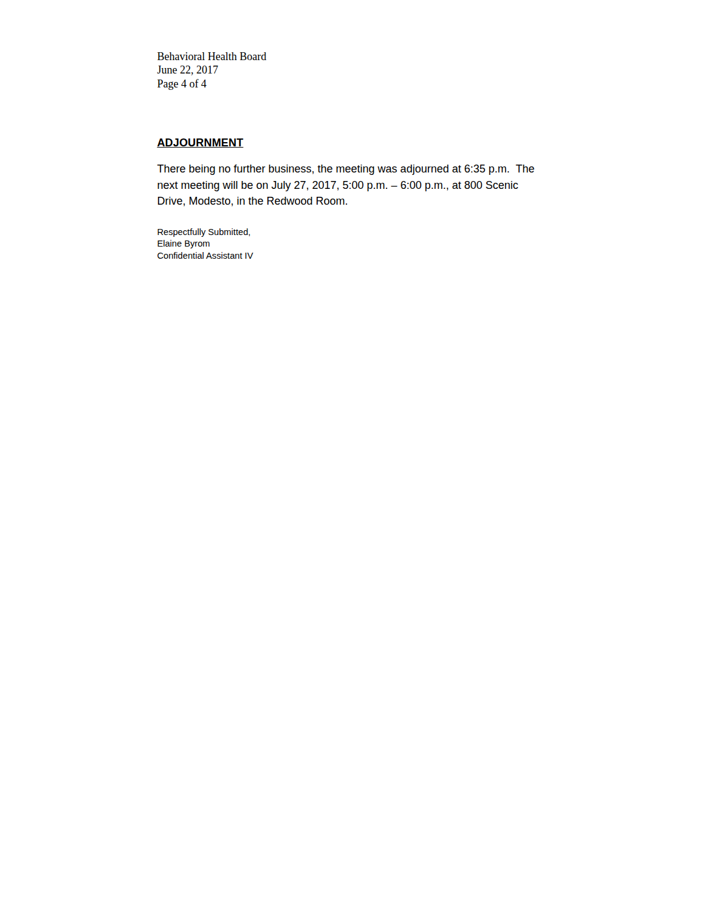Behavioral Health Board
June 22, 2017
Page 4 of 4
ADJOURNMENT
There being no further business, the meeting was adjourned at 6:35 p.m. The next meeting will be on July 27, 2017, 5:00 p.m. – 6:00 p.m., at 800 Scenic Drive, Modesto, in the Redwood Room.
Respectfully Submitted,
Elaine Byrom
Confidential Assistant IV